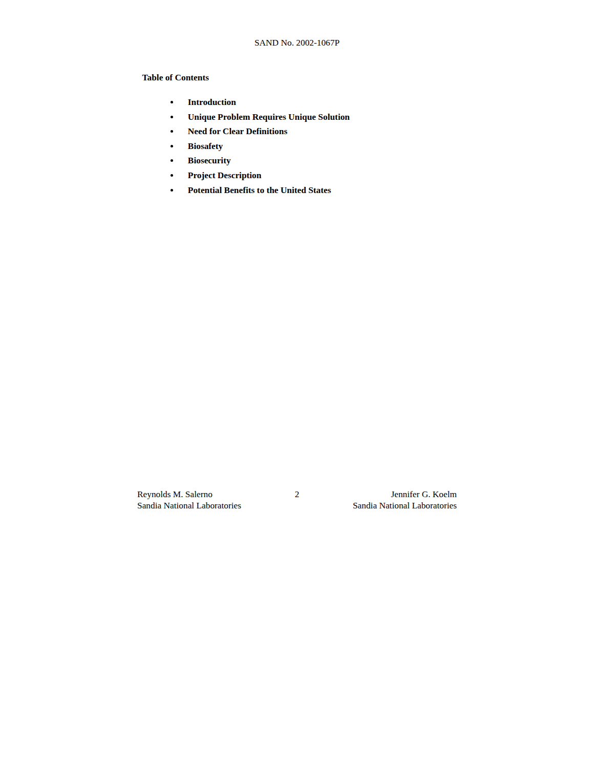SAND No. 2002-1067P
Table of Contents
Introduction
Unique Problem Requires Unique Solution
Need for Clear Definitions
Biosafety
Biosecurity
Project Description
Potential Benefits to the United States
Reynolds M. Salerno
Sandia National Laboratories
2
Jennifer G. Koelm
Sandia National Laboratories